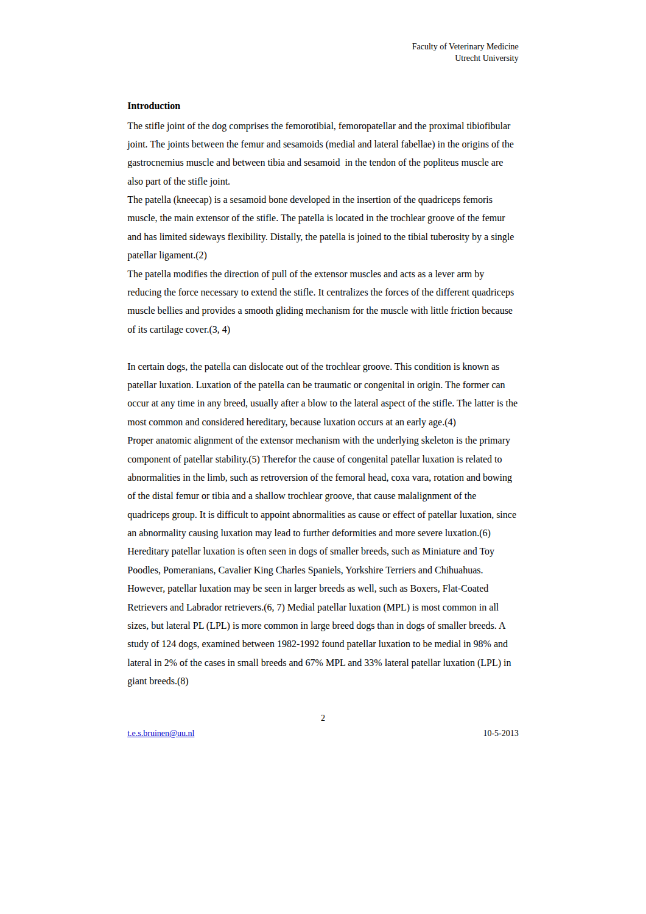Faculty of Veterinary Medicine Utrecht University
Introduction
The stifle joint of the dog comprises the femorotibial, femoropatellar and the proximal tibiofibular joint. The joints between the femur and sesamoids (medial and lateral fabellae) in the origins of the gastrocnemius muscle and between tibia and sesamoid in the tendon of the popliteus muscle are also part of the stifle joint.
The patella (kneecap) is a sesamoid bone developed in the insertion of the quadriceps femoris muscle, the main extensor of the stifle. The patella is located in the trochlear groove of the femur and has limited sideways flexibility. Distally, the patella is joined to the tibial tuberosity by a single patellar ligament.(2)
The patella modifies the direction of pull of the extensor muscles and acts as a lever arm by reducing the force necessary to extend the stifle. It centralizes the forces of the different quadriceps muscle bellies and provides a smooth gliding mechanism for the muscle with little friction because of its cartilage cover.(3, 4)
In certain dogs, the patella can dislocate out of the trochlear groove. This condition is known as patellar luxation. Luxation of the patella can be traumatic or congenital in origin. The former can occur at any time in any breed, usually after a blow to the lateral aspect of the stifle. The latter is the most common and considered hereditary, because luxation occurs at an early age.(4)
Proper anatomic alignment of the extensor mechanism with the underlying skeleton is the primary component of patellar stability.(5) Therefor the cause of congenital patellar luxation is related to abnormalities in the limb, such as retroversion of the femoral head, coxa vara, rotation and bowing of the distal femur or tibia and a shallow trochlear groove, that cause malalignment of the quadriceps group. It is difficult to appoint abnormalities as cause or effect of patellar luxation, since an abnormality causing luxation may lead to further deformities and more severe luxation.(6)
Hereditary patellar luxation is often seen in dogs of smaller breeds, such as Miniature and Toy Poodles, Pomeranians, Cavalier King Charles Spaniels, Yorkshire Terriers and Chihuahuas. However, patellar luxation may be seen in larger breeds as well, such as Boxers, Flat-Coated Retrievers and Labrador retrievers.(6, 7) Medial patellar luxation (MPL) is most common in all sizes, but lateral PL (LPL) is more common in large breed dogs than in dogs of smaller breeds. A study of 124 dogs, examined between 1982-1992 found patellar luxation to be medial in 98% and lateral in 2% of the cases in small breeds and 67% MPL and 33% lateral patellar luxation (LPL) in giant breeds.(8)
2
t.e.s.bruinen@uu.nl
10-5-2013